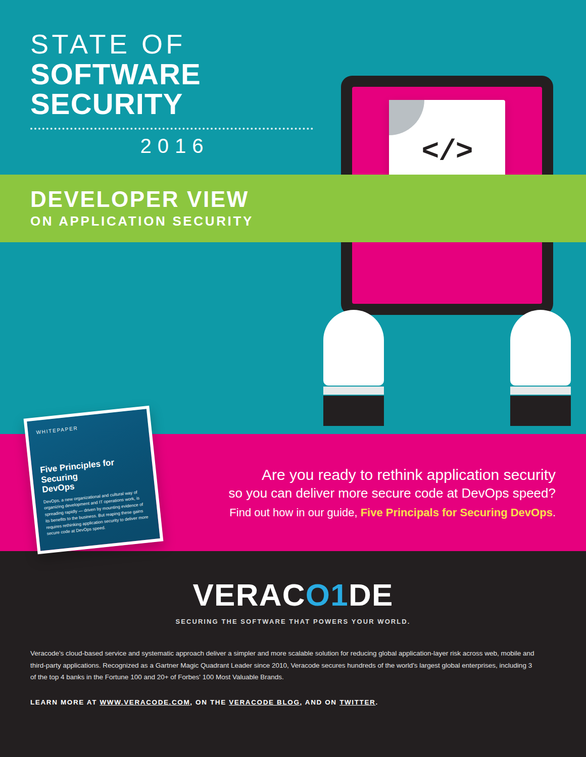</>
State of Software Security
2016
Developer View on Application Security
Whitepaper
Five Principles for SecuringDevOps
DevOps, a new organizational and cultural way of organizing development and IT operations work, is spreading rapidly — driven by mounting evidence of its benefits to the business. But reaping these gains requires rethinking application security to deliver more secure code at DevOps speed.
Are you ready to rethink application security so you can deliver more secure code at DevOps speed? Find out how in our guide, Five Principals for Securing DevOps.
VERACO1 DE
Securing the software that powers your world.
Veracode's cloud-based service and systematic approach deliver a simpler and more scalable solution for reducing global application-layer risk across web, mobile and third-party applications. Recognized as a Gartner Magic Quadrant Leader since 2010, Veracode secures hundreds of the world's largest global enterprises, including 3 of the top 4 banks in the Fortune 100 and 20+ of Forbes' 100 Most Valuable Brands.
Learn more at www.veracode.com, on the Veracode Blog, and on Twitter.